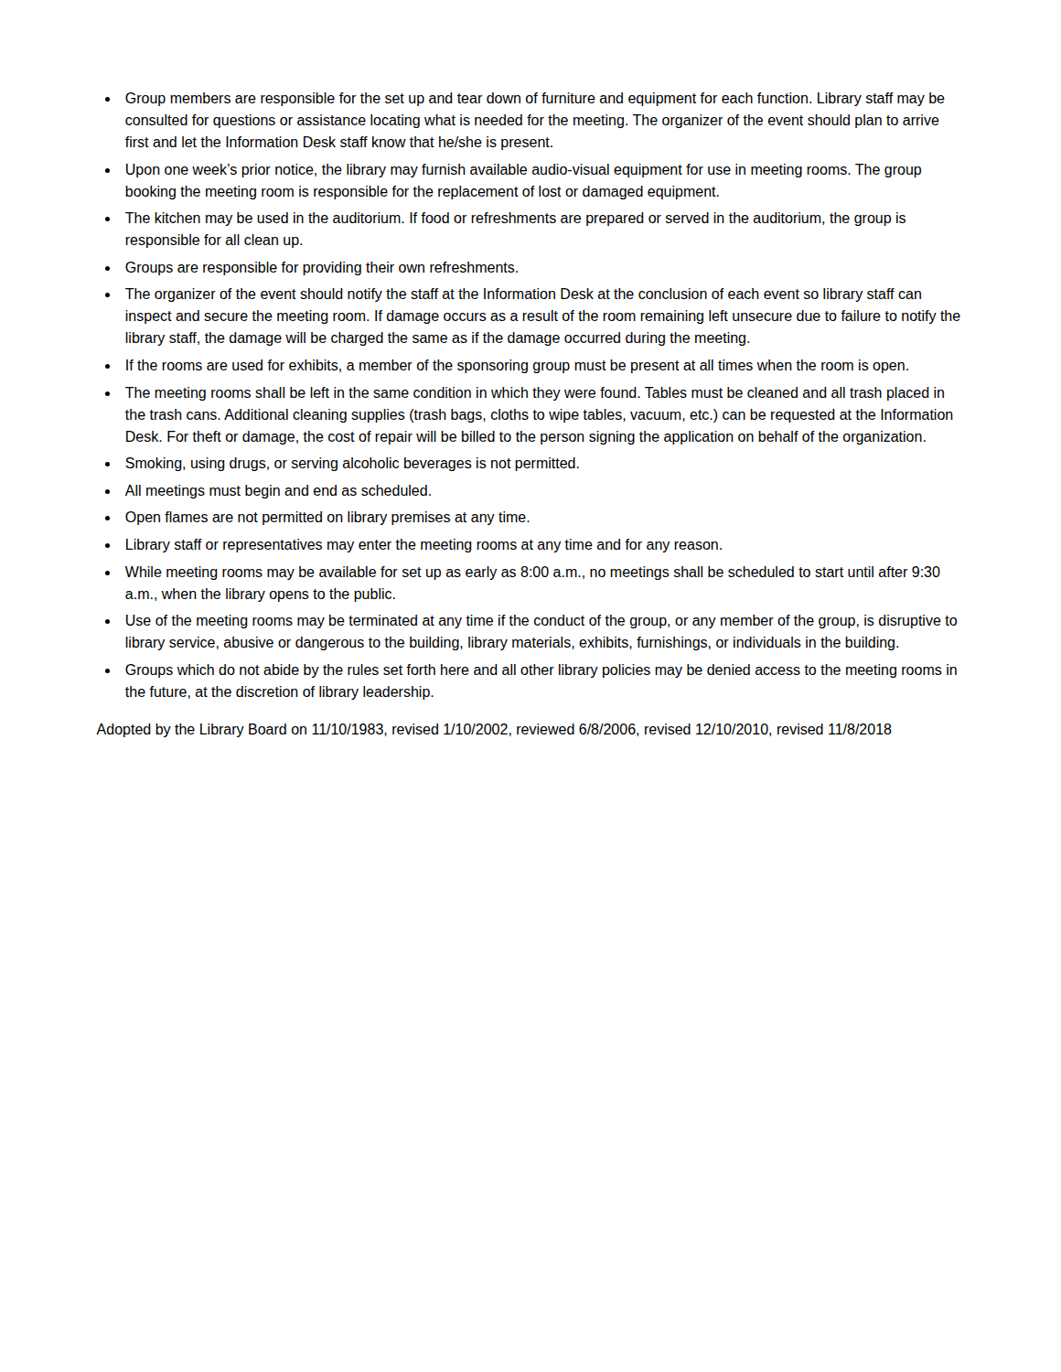Group members are responsible for the set up and tear down of furniture and equipment for each function. Library staff may be consulted for questions or assistance locating what is needed for the meeting. The organizer of the event should plan to arrive first and let the Information Desk staff know that he/she is present.
Upon one week’s prior notice, the library may furnish available audio-visual equipment for use in meeting rooms. The group booking the meeting room is responsible for the replacement of lost or damaged equipment.
The kitchen may be used in the auditorium. If food or refreshments are prepared or served in the auditorium, the group is responsible for all clean up.
Groups are responsible for providing their own refreshments.
The organizer of the event should notify the staff at the Information Desk at the conclusion of each event so library staff can inspect and secure the meeting room. If damage occurs as a result of the room remaining left unsecure due to failure to notify the library staff, the damage will be charged the same as if the damage occurred during the meeting.
If the rooms are used for exhibits, a member of the sponsoring group must be present at all times when the room is open.
The meeting rooms shall be left in the same condition in which they were found. Tables must be cleaned and all trash placed in the trash cans. Additional cleaning supplies (trash bags, cloths to wipe tables, vacuum, etc.) can be requested at the Information Desk. For theft or damage, the cost of repair will be billed to the person signing the application on behalf of the organization.
Smoking, using drugs, or serving alcoholic beverages is not permitted.
All meetings must begin and end as scheduled.
Open flames are not permitted on library premises at any time.
Library staff or representatives may enter the meeting rooms at any time and for any reason.
While meeting rooms may be available for set up as early as 8:00 a.m., no meetings shall be scheduled to start until after 9:30 a.m., when the library opens to the public.
Use of the meeting rooms may be terminated at any time if the conduct of the group, or any member of the group, is disruptive to library service, abusive or dangerous to the building, library materials, exhibits, furnishings, or individuals in the building.
Groups which do not abide by the rules set forth here and all other library policies may be denied access to the meeting rooms in the future, at the discretion of library leadership.
Adopted by the Library Board on 11/10/1983, revised 1/10/2002, reviewed 6/8/2006, revised 12/10/2010, revised 11/8/2018